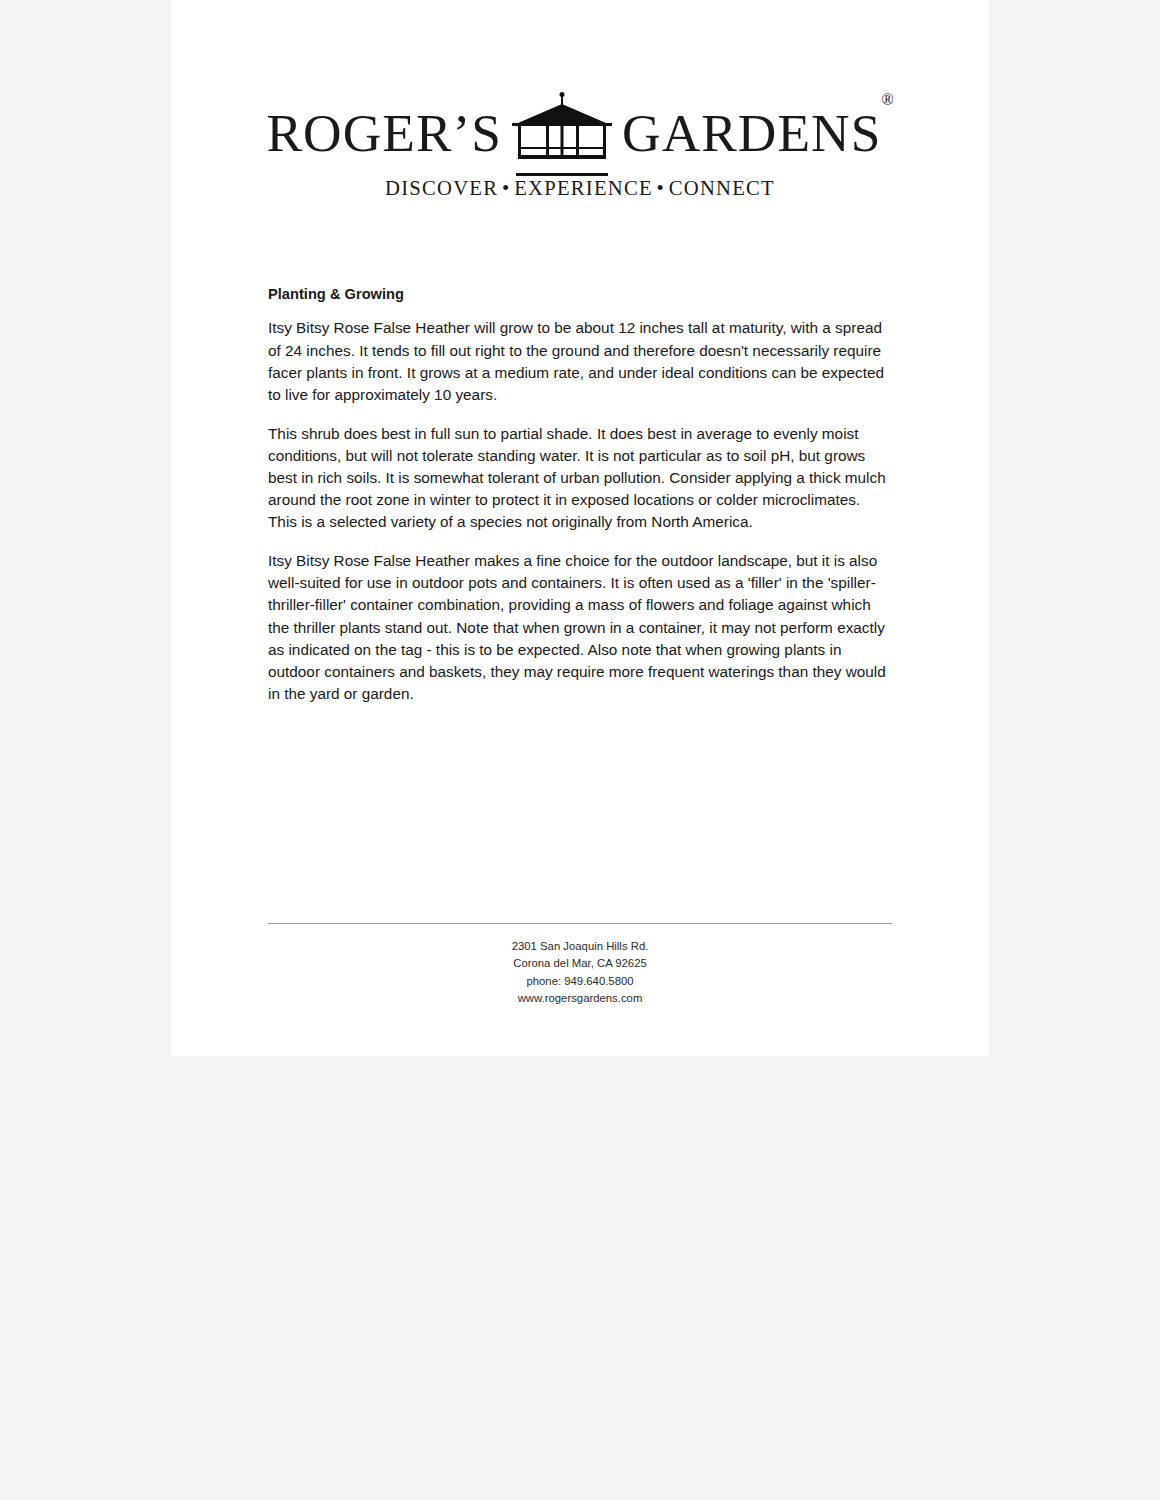ROGER’S GARDENS®
Discover•Experience•Connect
Planting & Growing
Itsy Bitsy Rose False Heather will grow to be about 12 inches tall at maturity, with a spread of 24 inches. It tends to fill out right to the ground and therefore doesn't necessarily require facer plants in front. It grows at a medium rate, and under ideal conditions can be expected to live for approximately 10 years.
This shrub does best in full sun to partial shade. It does best in average to evenly moist conditions, but will not tolerate standing water. It is not particular as to soil pH, but grows best in rich soils. It is somewhat tolerant of urban pollution. Consider applying a thick mulch around the root zone in winter to protect it in exposed locations or colder microclimates. This is a selected variety of a species not originally from North America.
Itsy Bitsy Rose False Heather makes a fine choice for the outdoor landscape, but it is also well-suited for use in outdoor pots and containers. It is often used as a 'filler' in the 'spiller-thriller-filler' container combination, providing a mass of flowers and foliage against which the thriller plants stand out. Note that when grown in a container, it may not perform exactly as indicated on the tag - this is to be expected. Also note that when growing plants in outdoor containers and baskets, they may require more frequent waterings than they would in the yard or garden.
2301 San Joaquin Hills Rd.
Corona del Mar, CA 92625
phone: 949.640.5800
www.rogersgardens.com